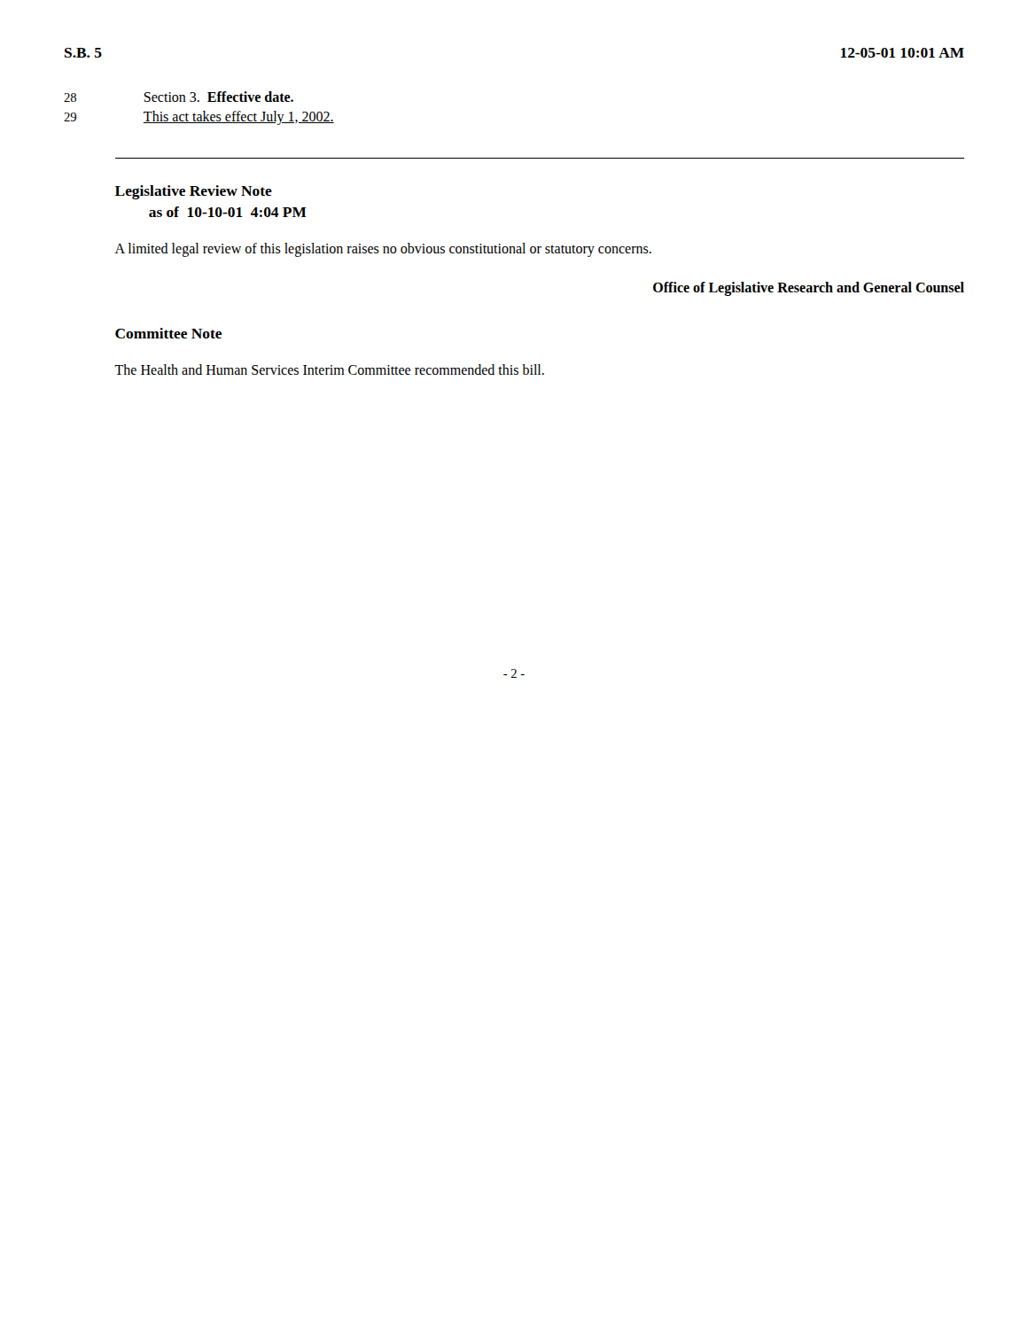S.B. 5 12-05-01 10:01 AM
28 Section 3. Effective date.
29 This act takes effect July 1, 2002.
Legislative Review Note
as of 10-10-01 4:04 PM
A limited legal review of this legislation raises no obvious constitutional or statutory concerns.
Office of Legislative Research and General Counsel
Committee Note
The Health and Human Services Interim Committee recommended this bill.
- 2 -